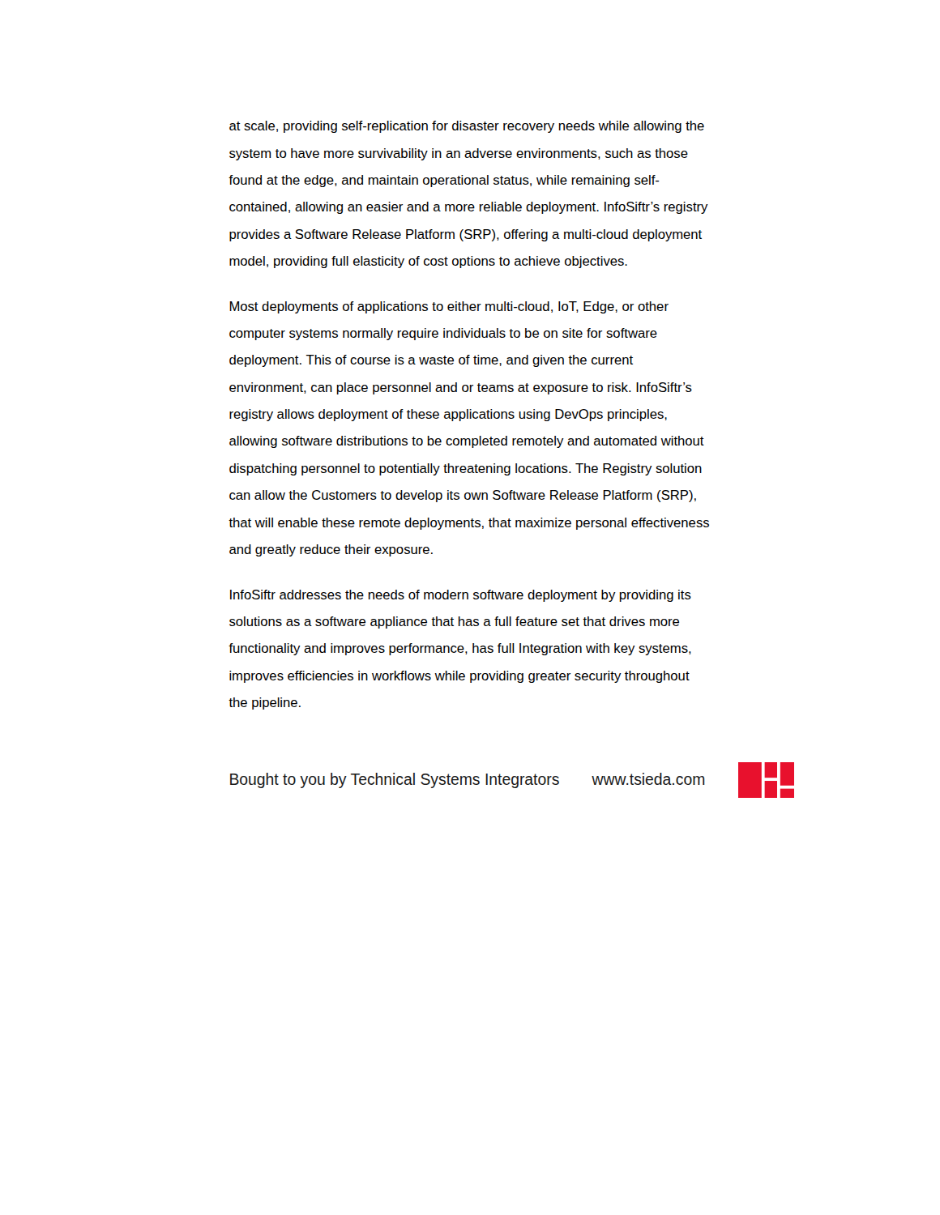at scale, providing self-replication for disaster recovery needs while allowing the system to have more survivability in an adverse environments, such as those found at the edge, and maintain operational status, while remaining self-contained, allowing an easier and a more reliable deployment. InfoSiftr’s registry provides a Software Release Platform (SRP), offering a multi-cloud deployment model, providing full elasticity of cost options to achieve objectives.
Most deployments of applications to either multi-cloud, IoT, Edge, or other computer systems normally require individuals to be on site for software deployment. This of course is a waste of time, and given the current environment, can place personnel and or teams at exposure to risk. InfoSiftr’s registry allows deployment of these applications using DevOps principles, allowing software distributions to be completed remotely and automated without dispatching personnel to potentially threatening locations. The Registry solution can allow the Customers to develop its own Software Release Platform (SRP), that will enable these remote deployments, that maximize personal effectiveness and greatly reduce their exposure.
InfoSiftr addresses the needs of modern software deployment by providing its solutions as a software appliance that has a full feature set that drives more functionality and improves performance, has full Integration with key systems, improves efficiencies in workflows while providing greater security throughout the pipeline.
Bought to you by Technical Systems Integrators www.tsieda.com